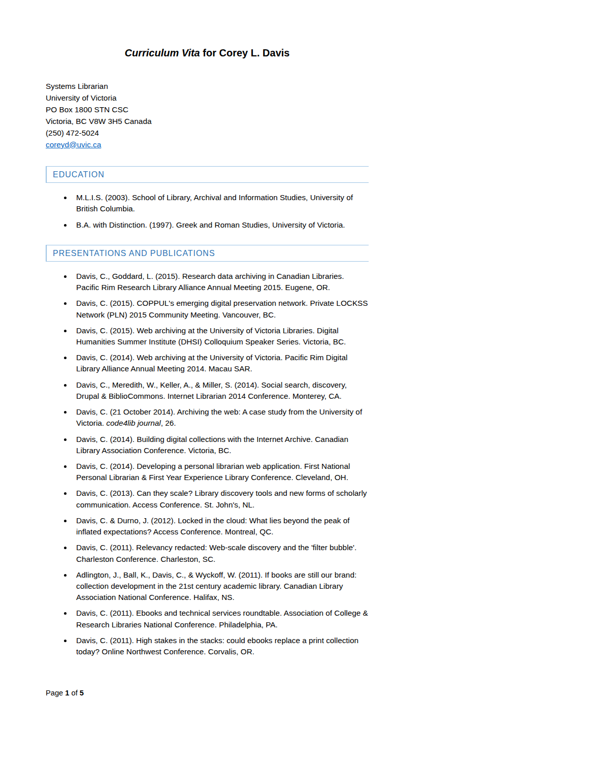Curriculum Vita for Corey L. Davis
Systems Librarian
University of Victoria
PO Box 1800 STN CSC
Victoria, BC V8W 3H5 Canada
(250) 472-5024
coreyd@uvic.ca
Education
M.L.I.S. (2003). School of Library, Archival and Information Studies, University of British Columbia.
B.A. with Distinction. (1997). Greek and Roman Studies, University of Victoria.
Presentations and Publications
Davis, C., Goddard, L. (2015). Research data archiving in Canadian Libraries. Pacific Rim Research Library Alliance Annual Meeting 2015. Eugene, OR.
Davis, C. (2015). COPPUL's emerging digital preservation network. Private LOCKSS Network (PLN) 2015 Community Meeting. Vancouver, BC.
Davis, C. (2015). Web archiving at the University of Victoria Libraries. Digital Humanities Summer Institute (DHSI) Colloquium Speaker Series. Victoria, BC.
Davis, C. (2014). Web archiving at the University of Victoria. Pacific Rim Digital Library Alliance Annual Meeting 2014. Macau SAR.
Davis, C., Meredith, W., Keller, A., & Miller, S. (2014). Social search, discovery, Drupal & BiblioCommons. Internet Librarian 2014 Conference. Monterey, CA.
Davis, C. (21 October 2014). Archiving the web: A case study from the University of Victoria. code4lib journal, 26.
Davis, C. (2014). Building digital collections with the Internet Archive. Canadian Library Association Conference. Victoria, BC.
Davis, C. (2014). Developing a personal librarian web application. First National Personal Librarian & First Year Experience Library Conference. Cleveland, OH.
Davis, C. (2013). Can they scale? Library discovery tools and new forms of scholarly communication. Access Conference. St. John's, NL.
Davis, C. & Durno, J. (2012). Locked in the cloud: What lies beyond the peak of inflated expectations? Access Conference. Montreal, QC.
Davis, C. (2011). Relevancy redacted: Web-scale discovery and the 'filter bubble'. Charleston Conference. Charleston, SC.
Adlington, J., Ball, K., Davis, C., & Wyckoff, W. (2011). If books are still our brand: collection development in the 21st century academic library. Canadian Library Association National Conference. Halifax, NS.
Davis, C. (2011). Ebooks and technical services roundtable. Association of College & Research Libraries National Conference. Philadelphia, PA.
Davis, C. (2011). High stakes in the stacks: could ebooks replace a print collection today? Online Northwest Conference. Corvalis, OR.
Page 1 of 5